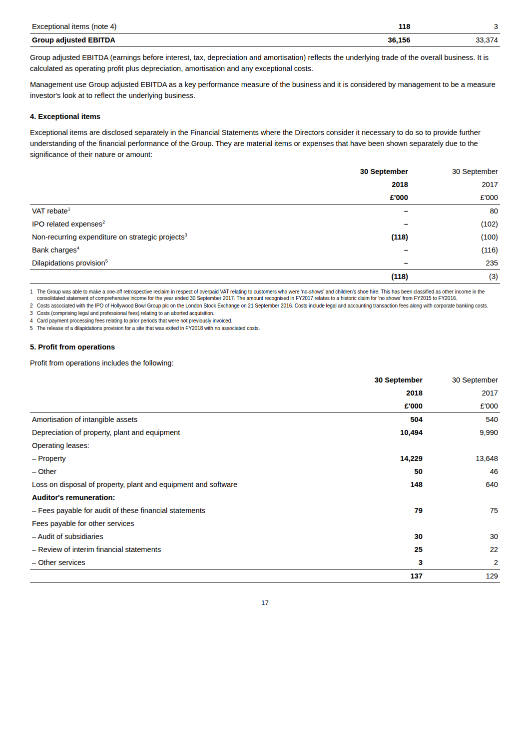| Exceptional items (note 4) | 118 | 3 |
| Group adjusted EBITDA | 36,156 | 33,374 |
Group adjusted EBITDA (earnings before interest, tax, depreciation and amortisation) reflects the underlying trade of the overall business. It is calculated as operating profit plus depreciation, amortisation and any exceptional costs.
Management use Group adjusted EBITDA as a key performance measure of the business and it is considered by management to be a measure investor's look at to reflect the underlying business.
4. Exceptional items
Exceptional items are disclosed separately in the Financial Statements where the Directors consider it necessary to do so to provide further understanding of the financial performance of the Group. They are material items or expenses that have been shown separately due to the significance of their nature or amount:
| | 30 September | 30 September |
| | 2018 | 2017 |
| | £'000 | £'000 |
| VAT rebate 1 | – | 80 |
| IPO related expenses 2 | – | (102) |
| Non-recurring expenditure on strategic projects 3 | (118) | (100) |
| Bank charges 4 | – | (116) |
| Dilapidations provision 5 | – | 235 |
| | (118) | (3) |
1 The Group was able to make a one-off retrospective reclaim in respect of overpaid VAT relating to customers who were 'no-shows' and children's shoe hire. This has been classified as other income in the consolidated statement of comprehensive income for the year ended 30 September 2017. The amount recognised in FY2017 relates to a historic claim for 'no shows' from FY2015 to FY2016.
2 Costs associated with the IPO of Hollywood Bowl Group plc on the London Stock Exchange on 21 September 2016. Costs include legal and accounting transaction fees along with corporate banking costs.
3 Costs (comprising legal and professional fees) relating to an aborted acquisition.
4 Card payment processing fees relating to prior periods that were not previously invoiced.
5 The release of a dilapidations provision for a site that was exited in FY2018 with no associated costs.
5. Profit from operations
Profit from operations includes the following:
| | 30 September | 30 September |
| | 2018 | 2017 |
| | £'000 | £'000 |
| Amortisation of intangible assets | 504 | 540 |
| Depreciation of property, plant and equipment | 10,494 | 9,990 |
| Operating leases: | | |
| – Property | 14,229 | 13,648 |
| – Other | 50 | 46 |
| Loss on disposal of property, plant and equipment and software | 148 | 640 |
| Auditor's remuneration: | | |
| – Fees payable for audit of these financial statements | 79 | 75 |
| Fees payable for other services | | |
| – Audit of subsidiaries | 30 | 30 |
| – Review of interim financial statements | 25 | 22 |
| – Other services | 3 | 2 |
| | 137 | 129 |
17